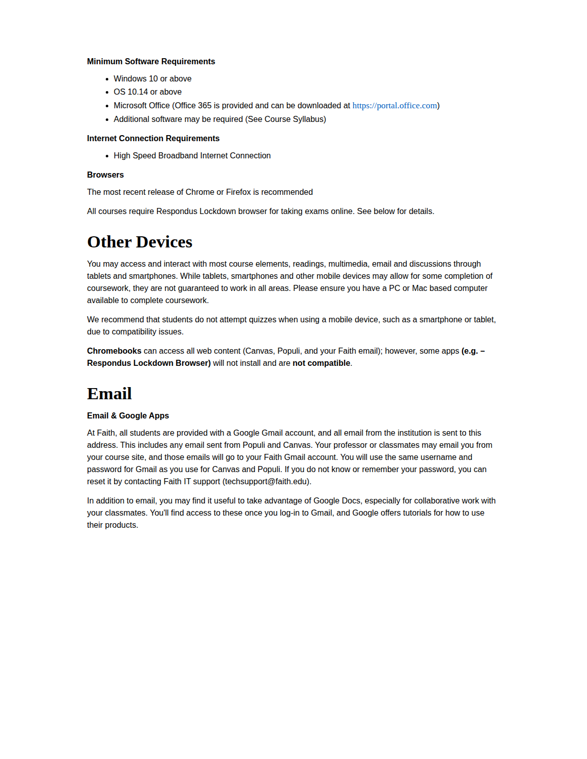Minimum Software Requirements
Windows 10 or above
OS 10.14 or above
Microsoft Office (Office 365 is provided and can be downloaded at https://portal.office.com)
Additional software may be required (See Course Syllabus)
Internet Connection Requirements
High Speed Broadband Internet Connection
Browsers
The most recent release of Chrome or Firefox is recommended
All courses require Respondus Lockdown browser for taking exams online. See below for details.
Other Devices
You may access and interact with most course elements, readings, multimedia, email and discussions through tablets and smartphones. While tablets, smartphones and other mobile devices may allow for some completion of coursework, they are not guaranteed to work in all areas. Please ensure you have a PC or Mac based computer available to complete coursework.
We recommend that students do not attempt quizzes when using a mobile device, such as a smartphone or tablet, due to compatibility issues.
Chromebooks can access all web content (Canvas, Populi, and your Faith email); however, some apps (e.g. – Respondus Lockdown Browser) will not install and are not compatible.
Email
Email & Google Apps
At Faith, all students are provided with a Google Gmail account, and all email from the institution is sent to this address. This includes any email sent from Populi and Canvas. Your professor or classmates may email you from your course site, and those emails will go to your Faith Gmail account. You will use the same username and password for Gmail as you use for Canvas and Populi. If you do not know or remember your password, you can reset it by contacting Faith IT support (techsupport@faith.edu).
In addition to email, you may find it useful to take advantage of Google Docs, especially for collaborative work with your classmates. You'll find access to these once you log-in to Gmail, and Google offers tutorials for how to use their products.